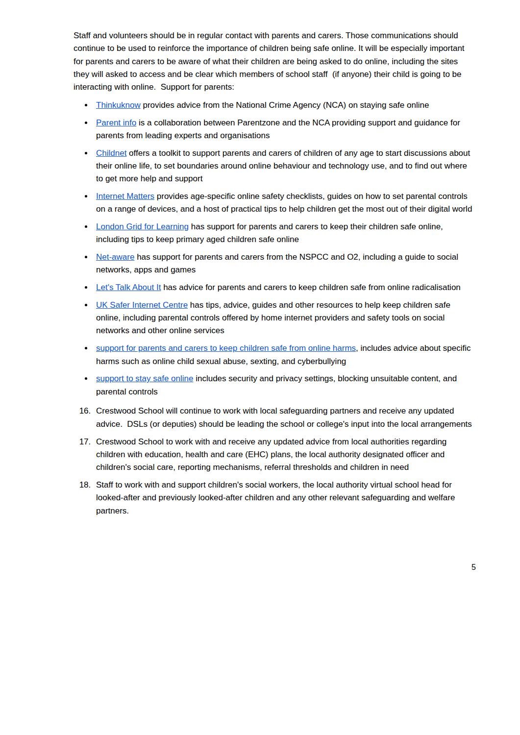Staff and volunteers should be in regular contact with parents and carers. Those communications should continue to be used to reinforce the importance of children being safe online. It will be especially important for parents and carers to be aware of what their children are being asked to do online, including the sites they will asked to access and be clear which members of school staff (if anyone) their child is going to be interacting with online. Support for parents:
Thinkuknow provides advice from the National Crime Agency (NCA) on staying safe online
Parent info is a collaboration between Parentzone and the NCA providing support and guidance for parents from leading experts and organisations
Childnet offers a toolkit to support parents and carers of children of any age to start discussions about their online life, to set boundaries around online behaviour and technology use, and to find out where to get more help and support
Internet Matters provides age-specific online safety checklists, guides on how to set parental controls on a range of devices, and a host of practical tips to help children get the most out of their digital world
London Grid for Learning has support for parents and carers to keep their children safe online, including tips to keep primary aged children safe online
Net-aware has support for parents and carers from the NSPCC and O2, including a guide to social networks, apps and games
Let's Talk About It has advice for parents and carers to keep children safe from online radicalisation
UK Safer Internet Centre has tips, advice, guides and other resources to help keep children safe online, including parental controls offered by home internet providers and safety tools on social networks and other online services
support for parents and carers to keep children safe from online harms, includes advice about specific harms such as online child sexual abuse, sexting, and cyberbullying
support to stay safe online includes security and privacy settings, blocking unsuitable content, and parental controls
Crestwood School will continue to work with local safeguarding partners and receive any updated advice. DSLs (or deputies) should be leading the school or college's input into the local arrangements
Crestwood School to work with and receive any updated advice from local authorities regarding children with education, health and care (EHC) plans, the local authority designated officer and children's social care, reporting mechanisms, referral thresholds and children in need
Staff to work with and support children's social workers, the local authority virtual school head for looked-after and previously looked-after children and any other relevant safeguarding and welfare partners.
5